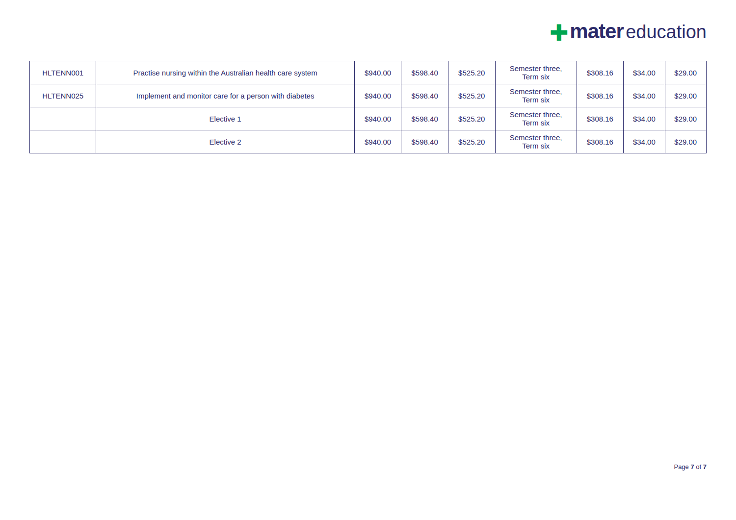✚mater education
| HLTENN001 | Practise nursing within the Australian health care system | $940.00 | $598.40 | $525.20 | Semester three, Term six | $308.16 | $34.00 | $29.00 |
| HLTENN025 | Implement and monitor care for a person with diabetes | $940.00 | $598.40 | $525.20 | Semester three, Term six | $308.16 | $34.00 | $29.00 |
| | Elective 1 | $940.00 | $598.40 | $525.20 | Semester three, Term six | $308.16 | $34.00 | $29.00 |
| | Elective 2 | $940.00 | $598.40 | $525.20 | Semester three, Term six | $308.16 | $34.00 | $29.00 |
Page 7 of 7